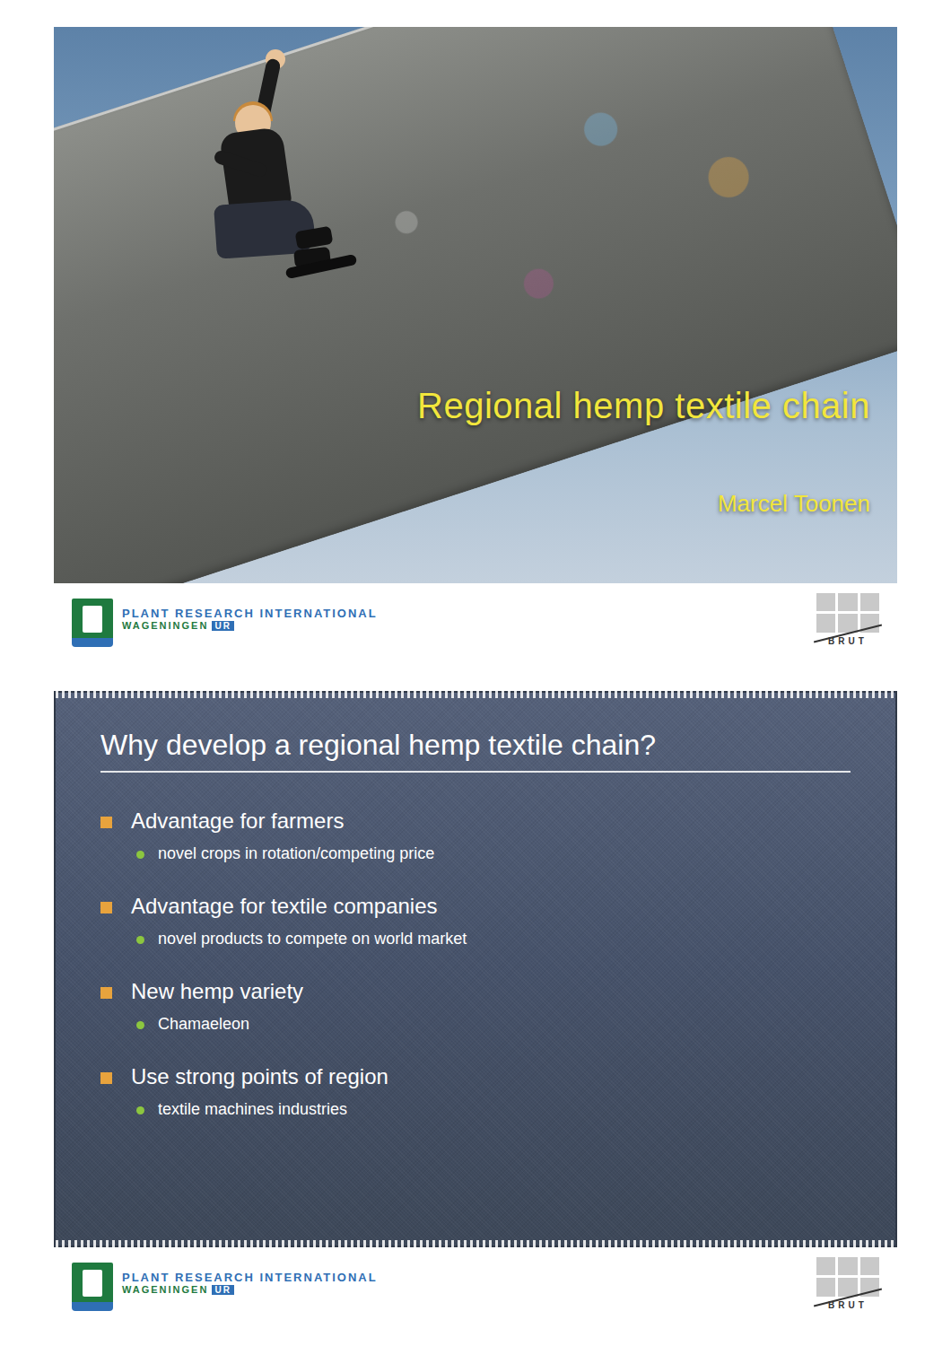Regional hemp textile chain
Marcel Toonen
PLANT RESEARCH INTERNATIONAL
WAGENINGENUR
BRUT
Why develop a regional hemp textile chain?
Advantage for farmers
novel crops in rotation/competing price
Advantage for textile companies
novel products to compete on world market
New hemp variety
Chamaeleon
Use strong points of region
textile machines industries
PLANT RESEARCH INTERNATIONAL
WAGENINGENUR
BRUT